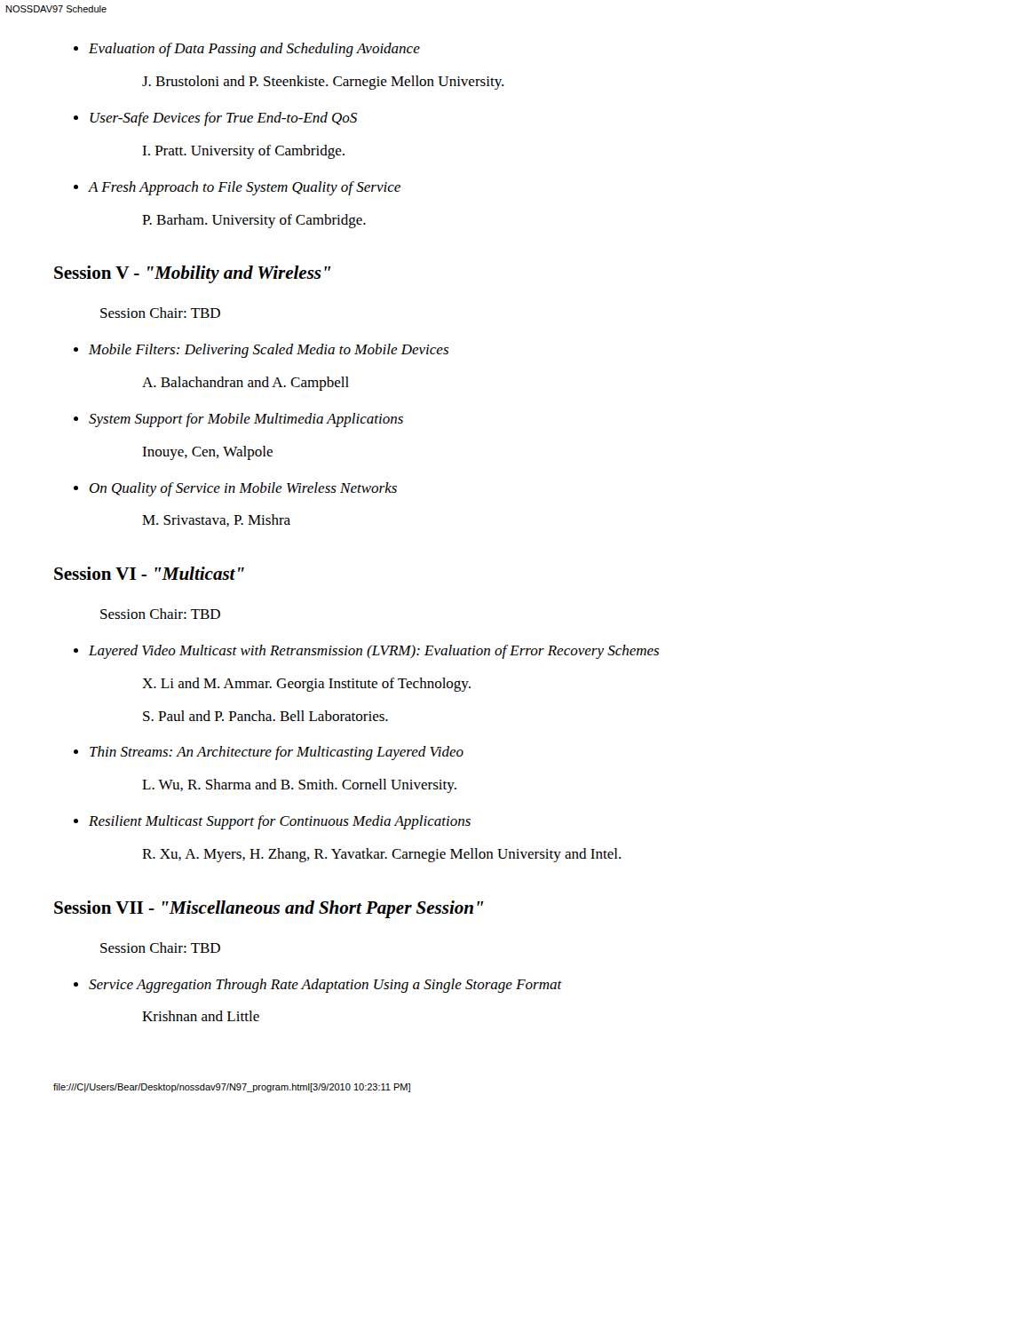NOSSDAV97 Schedule
Evaluation of Data Passing and Scheduling Avoidance
J. Brustoloni and P. Steenkiste. Carnegie Mellon University.
User-Safe Devices for True End-to-End QoS
I. Pratt. University of Cambridge.
A Fresh Approach to File System Quality of Service
P. Barham. University of Cambridge.
Session V - "Mobility and Wireless"
Session Chair: TBD
Mobile Filters: Delivering Scaled Media to Mobile Devices
A. Balachandran and A. Campbell
System Support for Mobile Multimedia Applications
Inouye, Cen, Walpole
On Quality of Service in Mobile Wireless Networks
M. Srivastava, P. Mishra
Session VI - "Multicast"
Session Chair: TBD
Layered Video Multicast with Retransmission (LVRM): Evaluation of Error Recovery Schemes
X. Li and M. Ammar. Georgia Institute of Technology.
S. Paul and P. Pancha. Bell Laboratories.
Thin Streams: An Architecture for Multicasting Layered Video
L. Wu, R. Sharma and B. Smith. Cornell University.
Resilient Multicast Support for Continuous Media Applications
R. Xu, A. Myers, H. Zhang, R. Yavatkar. Carnegie Mellon University and Intel.
Session VII - "Miscellaneous and Short Paper Session"
Session Chair: TBD
Service Aggregation Through Rate Adaptation Using a Single Storage Format
Krishnan and Little
file:///C|/Users/Bear/Desktop/nossdav97/N97_program.html[3/9/2010 10:23:11 PM]